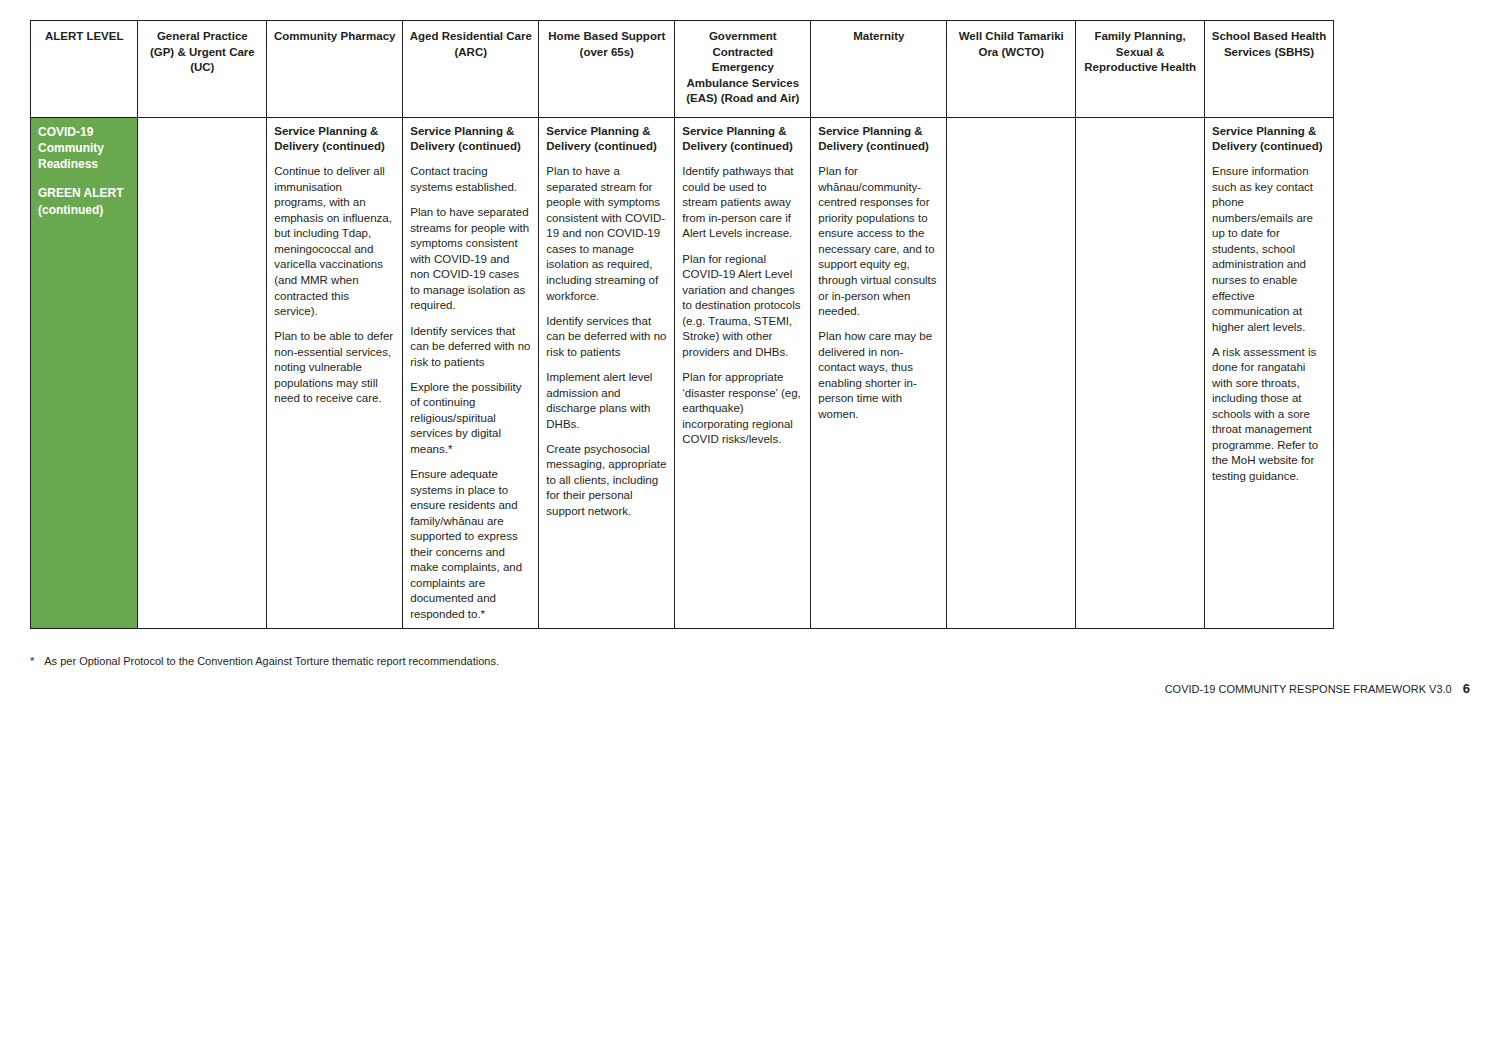| ALERT LEVEL | General Practice (GP) & Urgent Care (UC) | Community Pharmacy | Aged Residential Care (ARC) | Home Based Support (over 65s) | Government Contracted Emergency Ambulance Services (EAS) (Road and Air) | Maternity | Well Child Tamariki Ora (WCTO) | Family Planning, Sexual & Reproductive Health | School Based Health Services (SBHS) |
| --- | --- | --- | --- | --- | --- | --- | --- | --- | --- |
| COVID-19 Community Readiness GREEN ALERT (continued) | | Service Planning & Delivery (continued) Continue to deliver all immunisation programs, with an emphasis on influenza, but including Tdap, meningococcal and varicella vaccinations (and MMR when contracted this service). Plan to be able to defer non-essential services, noting vulnerable populations may still need to receive care. | Service Planning & Delivery (continued) Contact tracing systems established. Plan to have separated streams for people with symptoms consistent with COVID-19 and non COVID-19 cases to manage isolation as required. Identify services that can be deferred with no risk to patients Explore the possibility of continuing religious/spiritual services by digital means.* Ensure adequate systems in place to ensure residents and family/whānau are supported to express their concerns and make complaints, and complaints are documented and responded to.* | Service Planning & Delivery (continued) Plan to have a separated stream for people with symptoms consistent with COVID-19 and non COVID-19 cases to manage isolation as required, including streaming of workforce. Identify services that can be deferred with no risk to patients Implement alert level admission and discharge plans with DHBs. Create psychosocial messaging, appropriate to all clients, including for their personal support network. | Service Planning & Delivery (continued) Identify pathways that could be used to stream patients away from in-person care if Alert Levels increase. Plan for regional COVID-19 Alert Level variation and changes to destination protocols (e.g. Trauma, STEMI, Stroke) with other providers and DHBs. Plan for appropriate ‘disaster response’ (eg, earthquake) incorporating regional COVID risks/levels. | Service Planning & Delivery (continued) Plan for whānau/community-centred responses for priority populations to ensure access to the necessary care, and to support equity eg, through virtual consults or in-person when needed. Plan how care may be delivered in non-contact ways, thus enabling shorter in-person time with women. | | | Service Planning & Delivery (continued) Ensure information such as key contact phone numbers/emails are up to date for students, school administration and nurses to enable effective communication at higher alert levels. A risk assessment is done for rangatahi with sore throats, including those at schools with a sore throat management programme. Refer to the MoH website for testing guidance. |
* As per Optional Protocol to the Convention Against Torture thematic report recommendations.
COVID-19 COMMUNITY RESPONSE FRAMEWORK V3.0 6